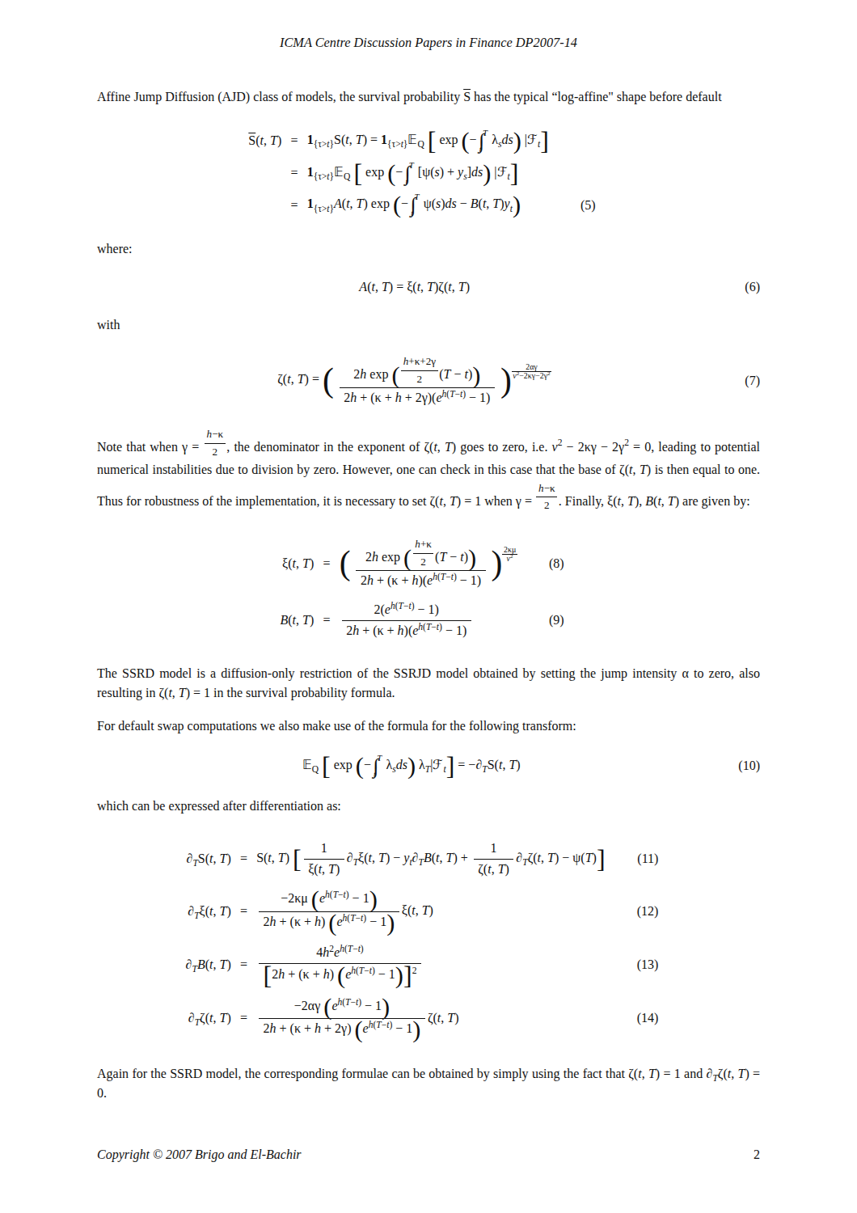ICMA Centre Discussion Papers in Finance DP2007-14
Affine Jump Diffusion (AJD) class of models, the survival probability S has the typical “log-affine" shape before default
S(t, T) = 1{τ>t}S(t, T) = 1{τ>t}𝔼Q [ exp (−∫Ttλsds) |ℱt]
= 1{τ>t}𝔼Q [ exp (−∫Tt[ψ(s) + ys]ds) |ℱt]
= 1{τ>t}A(t, T) exp (−∫Ttψ(s)ds − B(t, T)yt) (5)
where:
A(t, T) = ξ(t, T)ζ(t, T)
(6)
with
ζ(t, T) = ( 2h exp (h+κ+2γ 2(T − t)) 2h + (κ + h + 2γ)(eh(T−t) − 1) ) 2αγ v2−2κγ−2γ2
(7)
Note that when γ = h−κ 2, the denominator in the exponent of ζ(t, T) goes to zero, i.e. v2 − 2κγ − 2γ2 = 0, leading to potential numerical instabilities due to division by zero. However, one can check in this case that the base of ζ(t, T) is then equal to one. Thus for robustness of the implementation, it is necessary to set ζ(t, T) = 1 when γ = h−κ 2. Finally, ξ(t, T), B(t, T) are given by:
ξ(t, T) = ( 2h exp (h+κ 2(T − t)) 2h + (κ + h)(eh(T−t) − 1) ) 2κμ v2 (8)
B(t, T) = 2(eh(T−t) − 1) 2h + (κ + h)(eh(T−t) − 1) (9)
The SSRD model is a diffusion-only restriction of the SSRJD model obtained by setting the jump intensity α to zero, also resulting in ζ(t, T) = 1 in the survival probability formula.
For default swap computations we also make use of the formula for the following transform:
𝔼Q [ exp (−∫Ttλsds) λT|ℱt] = −∂TS(t, T)
(10)
which can be expressed after differentiation as:
∂TS(t, T) = S(t, T) [1 ξ(t, T)∂Tξ(t, T) − yt∂TB(t, T) + 1 ζ(t, T)∂Tζ(t, T) − ψ(T)] (11)
∂Tξ(t, T) = −2κμ (eh(T−t) − 1) 2h + (κ + h) (eh(T−t) − 1) ξ(t, T) (12)
∂TB(t, T) = 4h2eh(T−t) [2h + (κ + h) (eh(T−t) − 1)]2 (13)
∂Tζ(t, T) = −2αγ (eh(T−t) − 1) 2h + (κ + h + 2γ) (eh(T−t) − 1) ζ(t, T) (14)
Again for the SSRD model, the corresponding formulae can be obtained by simply using the fact that ζ(t, T) = 1 and ∂Tζ(t, T) = 0.
Copyright © 2007 Brigo and El-Bachir 2